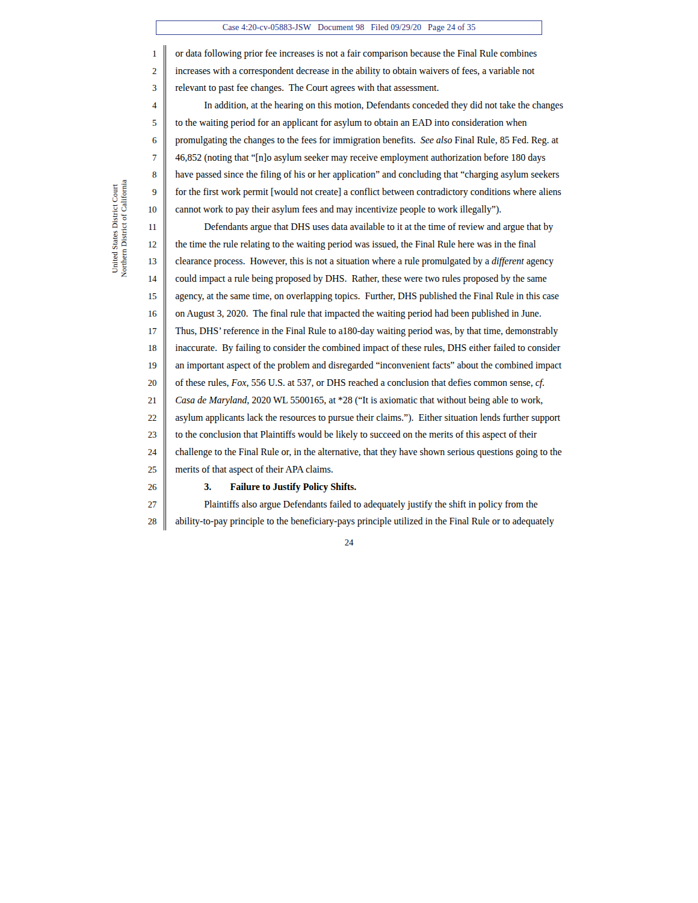Case 4:20-cv-05883-JSW Document 98 Filed 09/29/20 Page 24 of 35
United States District Court
Northern District of California
1
2
3
4
5
6
7
8
9
10
11
12
13
14
15
16
17
18
19
20
21
22
23
24
25
26
27
28
or data following prior fee increases is not a fair comparison because the Final Rule combines increases with a correspondent decrease in the ability to obtain waivers of fees, a variable not relevant to past fee changes. The Court agrees with that assessment.
In addition, at the hearing on this motion, Defendants conceded they did not take the changes to the waiting period for an applicant for asylum to obtain an EAD into consideration when promulgating the changes to the fees for immigration benefits. See also Final Rule, 85 Fed. Reg. at 46,852 (noting that “[n]o asylum seeker may receive employment authorization before 180 days have passed since the filing of his or her application” and concluding that “charging asylum seekers for the first work permit [would not create] a conflict between contradictory conditions where aliens cannot work to pay their asylum fees and may incentivize people to work illegally”).
Defendants argue that DHS uses data available to it at the time of review and argue that by the time the rule relating to the waiting period was issued, the Final Rule here was in the final clearance process. However, this is not a situation where a rule promulgated by a different agency could impact a rule being proposed by DHS. Rather, these were two rules proposed by the same agency, at the same time, on overlapping topics. Further, DHS published the Final Rule in this case on August 3, 2020. The final rule that impacted the waiting period had been published in June. Thus, DHS’ reference in the Final Rule to a180-day waiting period was, by that time, demonstrably inaccurate. By failing to consider the combined impact of these rules, DHS either failed to consider an important aspect of the problem and disregarded “inconvenient facts” about the combined impact of these rules, Fox, 556 U.S. at 537, or DHS reached a conclusion that defies common sense, cf. Casa de Maryland, 2020 WL 5500165, at *28 (“It is axiomatic that without being able to work, asylum applicants lack the resources to pursue their claims.”). Either situation lends further support to the conclusion that Plaintiffs would be likely to succeed on the merits of this aspect of their challenge to the Final Rule or, in the alternative, that they have shown serious questions going to the merits of that aspect of their APA claims.
3.
Failure to Justify Policy Shifts.
Plaintiffs also argue Defendants failed to adequately justify the shift in policy from the ability-to-pay principle to the beneficiary-pays principle utilized in the Final Rule or to adequately
24